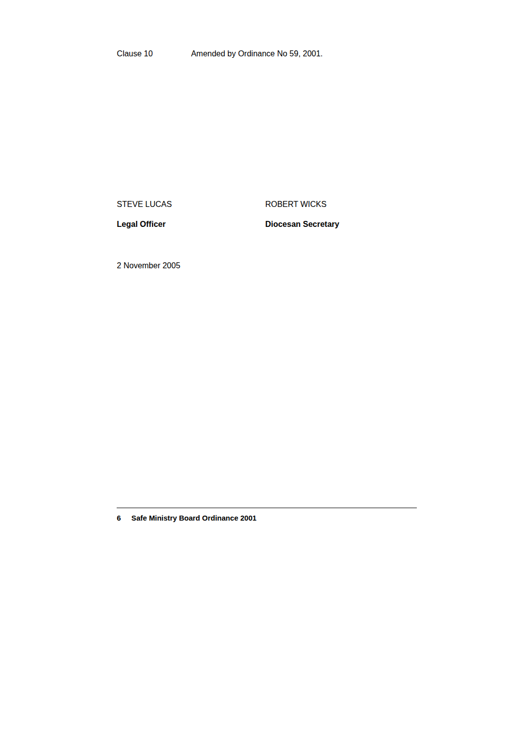Clause 10 Amended by Ordinance No 59, 2001.
STEVE LUCAS
Legal Officer
ROBERT WICKS
Diocesan Secretary
2 November 2005
6 Safe Ministry Board Ordinance 2001